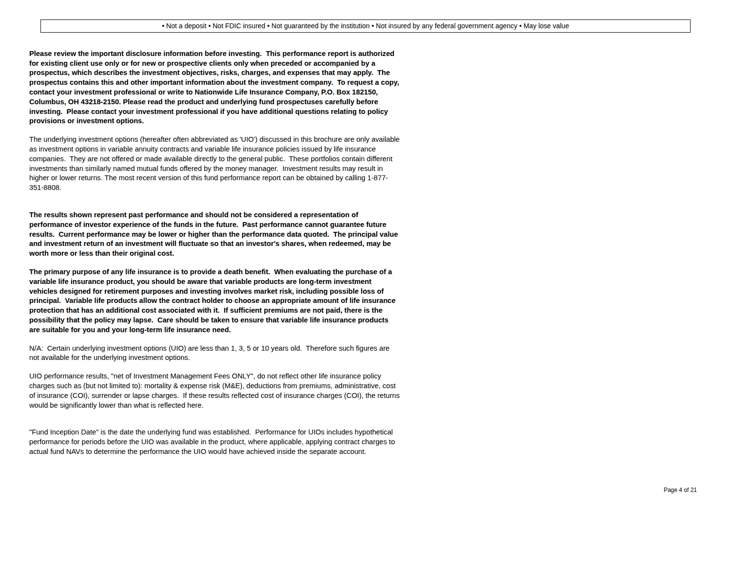• Not a deposit • Not FDIC insured • Not guaranteed by the institution • Not insured by any federal government agency • May lose value
Please review the important disclosure information before investing. This performance report is authorized for existing client use only or for new or prospective clients only when preceded or accompanied by a prospectus, which describes the investment objectives, risks, charges, and expenses that may apply. The prospectus contains this and other important information about the investment company. To request a copy, contact your investment professional or write to Nationwide Life Insurance Company, P.O. Box 182150, Columbus, OH 43218-2150. Please read the product and underlying fund prospectuses carefully before investing. Please contact your investment professional if you have additional questions relating to policy provisions or investment options.
The underlying investment options (hereafter often abbreviated as 'UIO') discussed in this brochure are only available as investment options in variable annuity contracts and variable life insurance policies issued by life insurance companies. They are not offered or made available directly to the general public. These portfolios contain different investments than similarly named mutual funds offered by the money manager. Investment results may result in higher or lower returns. The most recent version of this fund performance report can be obtained by calling 1-877-351-8808.
The results shown represent past performance and should not be considered a representation of performance of investor experience of the funds in the future. Past performance cannot guarantee future results. Current performance may be lower or higher than the performance data quoted. The principal value and investment return of an investment will fluctuate so that an investor's shares, when redeemed, may be worth more or less than their original cost.
The primary purpose of any life insurance is to provide a death benefit. When evaluating the purchase of a variable life insurance product, you should be aware that variable products are long-term investment vehicles designed for retirement purposes and investing involves market risk, including possible loss of principal. Variable life products allow the contract holder to choose an appropriate amount of life insurance protection that has an additional cost associated with it. If sufficient premiums are not paid, there is the possibility that the policy may lapse. Care should be taken to ensure that variable life insurance products are suitable for you and your long-term life insurance need.
N/A: Certain underlying investment options (UIO) are less than 1, 3, 5 or 10 years old. Therefore such figures are not available for the underlying investment options.
UIO performance results, "net of Investment Management Fees ONLY", do not reflect other life insurance policy charges such as (but not limited to): mortality & expense risk (M&E), deductions from premiums, administrative, cost of insurance (COI), surrender or lapse charges. If these results reflected cost of insurance charges (COI), the returns would be significantly lower than what is reflected here.
"Fund Inception Date" is the date the underlying fund was established. Performance for UIOs includes hypothetical performance for periods before the UIO was available in the product, where applicable, applying contract charges to actual fund NAVs to determine the performance the UIO would have achieved inside the separate account.
Page 4 of 21